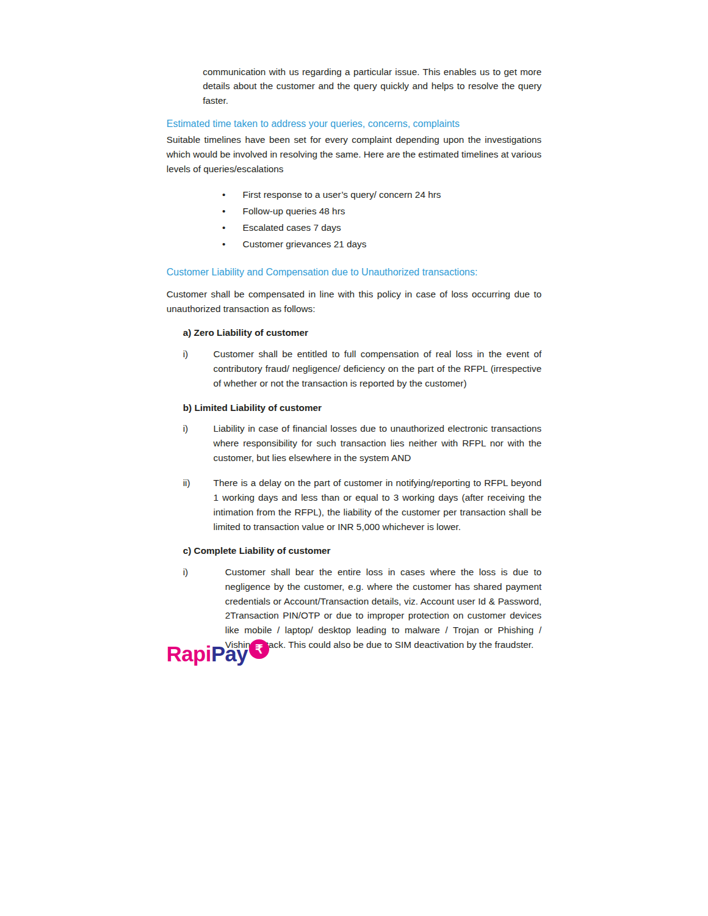communication with us regarding a particular issue. This enables us to get more details about the customer and the query quickly and helps to resolve the query faster.
Estimated time taken to address your queries, concerns, complaints
Suitable timelines have been set for every complaint depending upon the investigations which would be involved in resolving the same. Here are the estimated timelines at various levels of queries/escalations
First response to a user’s query/ concern 24 hrs
Follow-up queries 48 hrs
Escalated cases 7 days
Customer grievances 21 days
Customer Liability and Compensation due to Unauthorized transactions:
Customer shall be compensated in line with this policy in case of loss occurring due to unauthorized transaction as follows:
a) Zero Liability of customer
i)
Customer shall be entitled to full compensation of real loss in the event of contributory fraud/ negligence/ deficiency on the part of the RFPL (irrespective of whether or not the transaction is reported by the customer)
b) Limited Liability of customer
i)
Liability in case of financial losses due to unauthorized electronic transactions where responsibility for such transaction lies neither with RFPL nor with the customer, but lies elsewhere in the system AND
ii)
There is a delay on the part of customer in notifying/reporting to RFPL beyond 1 working days and less than or equal to 3 working days (after receiving the intimation from the RFPL), the liability of the customer per transaction shall be limited to transaction value or INR 5,000 whichever is lower.
c) Complete Liability of customer
i)
Customer shall bear the entire loss in cases where the loss is due to negligence by the customer, e.g. where the customer has shared payment credentials or Account/Transaction details, viz. Account user Id & Password, 2Transaction PIN/OTP or due to improper protection on customer devices like mobile / laptop/ desktop leading to malware / Trojan or Phishing / Vishing attack. This could also be due to SIM deactivation by the fraudster.
Rapi Pay₹